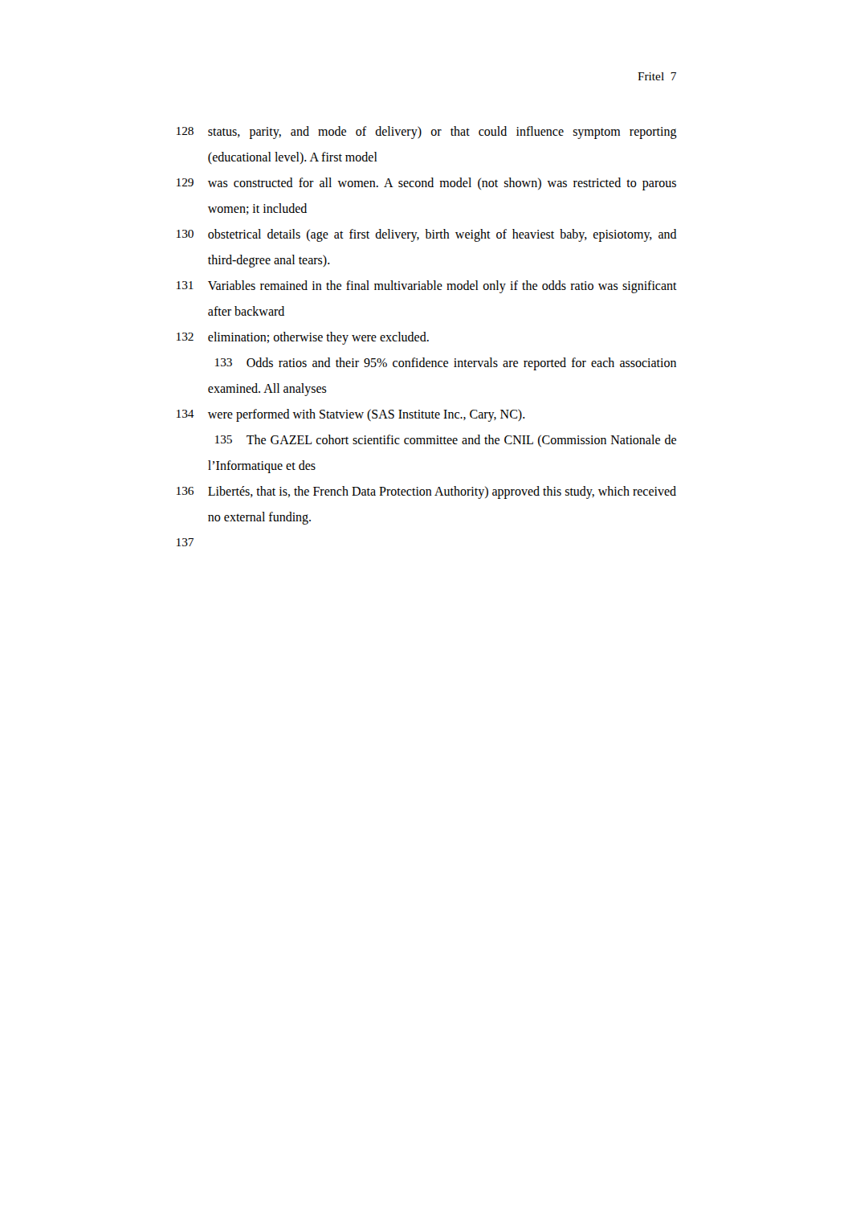Fritel 7
128status, parity, and mode of delivery) or that could influence symptom reporting (educational level). A first model
129was constructed for all women. A second model (not shown) was restricted to parous women; it included
130obstetrical details (age at first delivery, birth weight of heaviest baby, episiotomy, and third-degree anal tears).
131 Variables remained in the final multivariable model only if the odds ratio was significant after backward
132elimination; otherwise they were excluded.
133 Odds ratios and their 95% confidence intervals are reported for each association examined. All analyses
134were performed with Statview (SAS Institute Inc., Cary, NC).
135 The GAZEL cohort scientific committee and the CNIL (Commission Nationale de l’Informatique et des
136 Libertés, that is, the French Data Protection Authority) approved this study, which received no external funding.
137